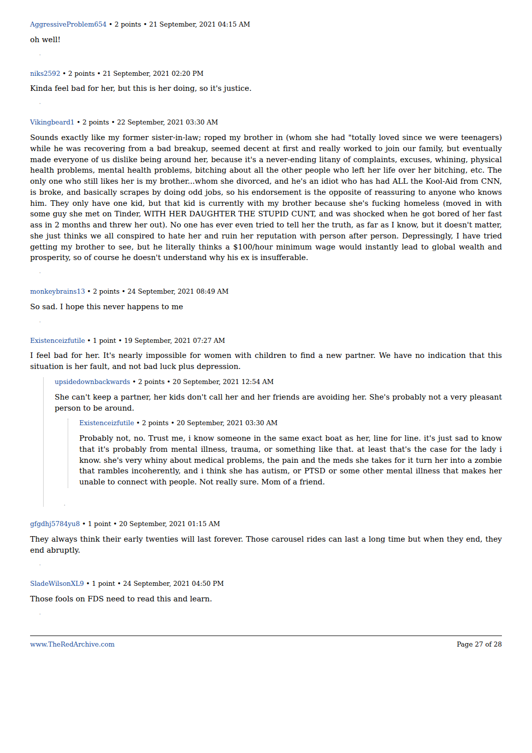AggressiveProblem654 • 2 points • 21 September, 2021 04:15 AM
oh well!
.
niks2592 • 2 points • 21 September, 2021 02:20 PM
Kinda feel bad for her, but this is her doing, so it's justice.
.
Vikingbeard1 • 2 points • 22 September, 2021 03:30 AM
Sounds exactly like my former sister-in-law; roped my brother in (whom she had "totally loved since we were teenagers) while he was recovering from a bad breakup, seemed decent at first and really worked to join our family, but eventually made everyone of us dislike being around her, because it's a never-ending litany of complaints, excuses, whining, physical health problems, mental health problems, bitching about all the other people who left her life over her bitching, etc. The only one who still likes her is my brother...whom she divorced, and he's an idiot who has had ALL the Kool-Aid from CNN, is broke, and basically scrapes by doing odd jobs, so his endorsement is the opposite of reassuring to anyone who knows him. They only have one kid, but that kid is currently with my brother because she's fucking homeless (moved in with some guy she met on Tinder, WITH HER DAUGHTER THE STUPID CUNT, and was shocked when he got bored of her fast ass in 2 months and threw her out). No one has ever even tried to tell her the truth, as far as I know, but it doesn't matter, she just thinks we all conspired to hate her and ruin her reputation with person after person. Depressingly, I have tried getting my brother to see, but he literally thinks a $100/hour minimum wage would instantly lead to global wealth and prosperity, so of course he doesn't understand why his ex is insufferable.
.
monkeybrains13 • 2 points • 24 September, 2021 08:49 AM
So sad. I hope this never happens to me
.
Existenceizfutile • 1 point • 19 September, 2021 07:27 AM
I feel bad for her. It's nearly impossible for women with children to find a new partner. We have no indication that this situation is her fault, and not bad luck plus depression.
upsidedownbackwards • 2 points • 20 September, 2021 12:54 AM
She can't keep a partner, her kids don't call her and her friends are avoiding her. She's probably not a very pleasant person to be around.
Existenceizfutile • 2 points • 20 September, 2021 03:30 AM
Probably not, no. Trust me, i know someone in the same exact boat as her, line for line. it's just sad to know that it's probably from mental illness, trauma, or something like that. at least that's the case for the lady i know. she's very whiny about medical problems, the pain and the meds she takes for it turn her into a zombie that rambles incoherently, and i think she has autism, or PTSD or some other mental illness that makes her unable to connect with people. Not really sure. Mom of a friend.
.
gfgdhj5784yu8 • 1 point • 20 September, 2021 01:15 AM
They always think their early twenties will last forever. Those carousel rides can last a long time but when they end, they end abruptly.
.
SladeWilsonXL9 • 1 point • 24 September, 2021 04:50 PM
Those fools on FDS need to read this and learn.
.
www.TheRedArchive.com Page 27 of 28